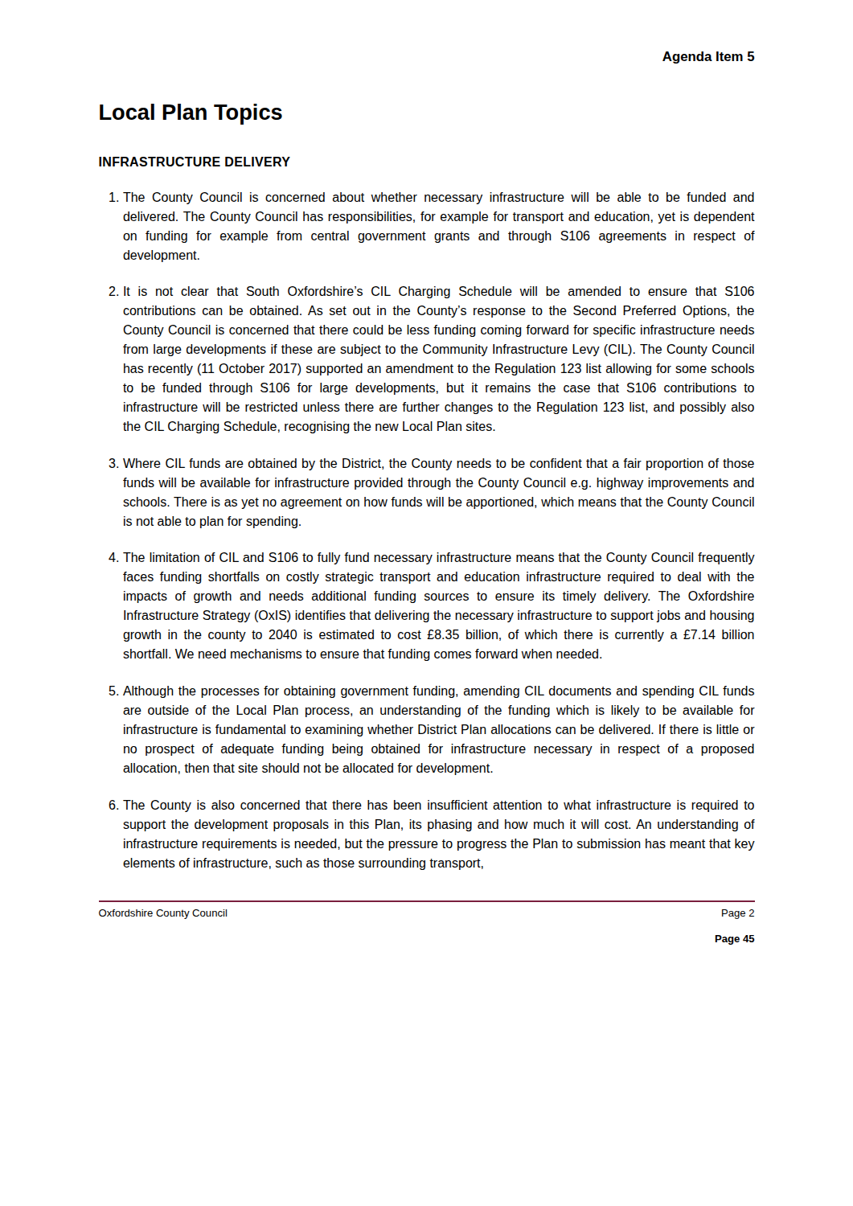Agenda Item 5
Local Plan Topics
INFRASTRUCTURE DELIVERY
The County Council is concerned about whether necessary infrastructure will be able to be funded and delivered. The County Council has responsibilities, for example for transport and education, yet is dependent on funding for example from central government grants and through S106 agreements in respect of development.
It is not clear that South Oxfordshire’s CIL Charging Schedule will be amended to ensure that S106 contributions can be obtained. As set out in the County’s response to the Second Preferred Options, the County Council is concerned that there could be less funding coming forward for specific infrastructure needs from large developments if these are subject to the Community Infrastructure Levy (CIL). The County Council has recently (11 October 2017) supported an amendment to the Regulation 123 list allowing for some schools to be funded through S106 for large developments, but it remains the case that S106 contributions to infrastructure will be restricted unless there are further changes to the Regulation 123 list, and possibly also the CIL Charging Schedule, recognising the new Local Plan sites.
Where CIL funds are obtained by the District, the County needs to be confident that a fair proportion of those funds will be available for infrastructure provided through the County Council e.g. highway improvements and schools. There is as yet no agreement on how funds will be apportioned, which means that the County Council is not able to plan for spending.
The limitation of CIL and S106 to fully fund necessary infrastructure means that the County Council frequently faces funding shortfalls on costly strategic transport and education infrastructure required to deal with the impacts of growth and needs additional funding sources to ensure its timely delivery. The Oxfordshire Infrastructure Strategy (OxIS) identifies that delivering the necessary infrastructure to support jobs and housing growth in the county to 2040 is estimated to cost £8.35 billion, of which there is currently a £7.14 billion shortfall. We need mechanisms to ensure that funding comes forward when needed.
Although the processes for obtaining government funding, amending CIL documents and spending CIL funds are outside of the Local Plan process, an understanding of the funding which is likely to be available for infrastructure is fundamental to examining whether District Plan allocations can be delivered. If there is little or no prospect of adequate funding being obtained for infrastructure necessary in respect of a proposed allocation, then that site should not be allocated for development.
The County is also concerned that there has been insufficient attention to what infrastructure is required to support the development proposals in this Plan, its phasing and how much it will cost. An understanding of infrastructure requirements is needed, but the pressure to progress the Plan to submission has meant that key elements of infrastructure, such as those surrounding transport,
Oxfordshire County Council Page 2
Page 45